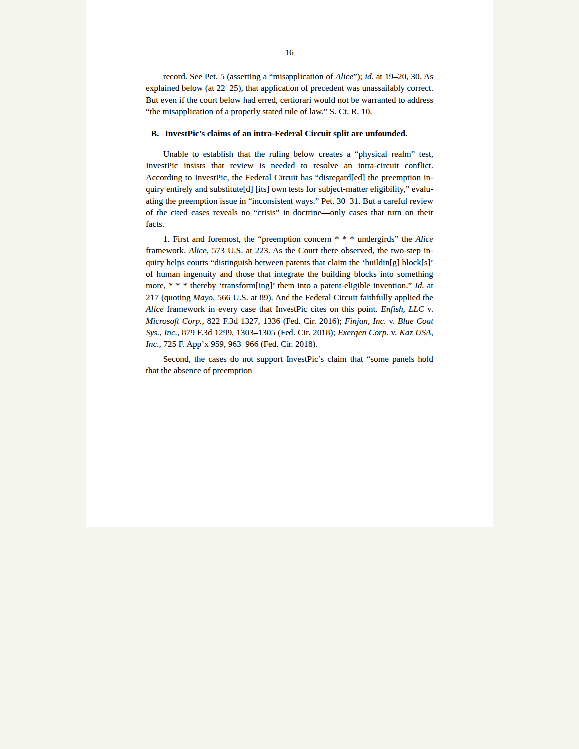16
record. See Pet. 5 (asserting a “misapplication of Alice”); id. at 19–20, 30. As explained below (at 22–25), that application of precedent was unassailably correct. But even if the court below had erred, certiorari would not be warranted to address “the misapplication of a properly stated rule of law.” S. Ct. R. 10.
B. InvestPic’s claims of an intra-Federal Circuit split are unfounded.
Unable to establish that the ruling below creates a “physical realm” test, InvestPic insists that review is needed to resolve an intra-circuit conflict. According to InvestPic, the Federal Circuit has “disregard[ed] the preemption inquiry entirely and substitute[d] [its] own tests for subject-matter eligibility,” evaluating the preemption issue in “inconsistent ways.” Pet. 30–31. But a careful review of the cited cases reveals no “crisis” in doctrine—only cases that turn on their facts.
1. First and foremost, the “preemption concern * * * undergirds” the Alice framework. Alice, 573 U.S. at 223. As the Court there observed, the two-step inquiry helps courts “distinguish between patents that claim the ‘buildin[g] block[s]’ of human ingenuity and those that integrate the building blocks into something more, * * * thereby ‘transform[ing]’ them into a patent-eligible invention.” Id. at 217 (quoting Mayo, 566 U.S. at 89). And the Federal Circuit faithfully applied the Alice framework in every case that InvestPic cites on this point. Enfish, LLC v. Microsoft Corp., 822 F.3d 1327, 1336 (Fed. Cir. 2016); Finjan, Inc. v. Blue Coat Sys., Inc., 879 F.3d 1299, 1303–1305 (Fed. Cir. 2018); Exergen Corp. v. Kaz USA, Inc., 725 F. App’x 959, 963–966 (Fed. Cir. 2018).
Second, the cases do not support InvestPic’s claim that “some panels hold that the absence of preemption